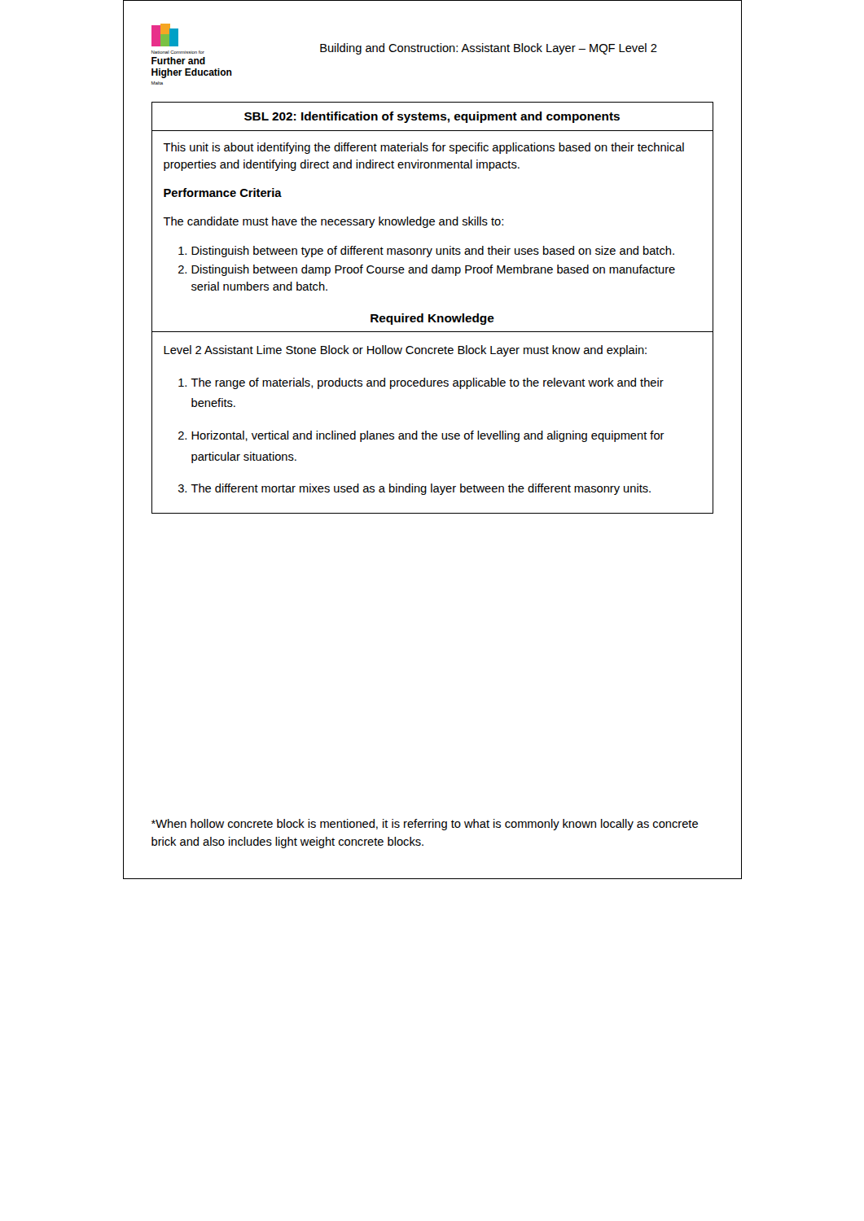National Commission for
Further and
Higher Education
Malta
Building and Construction: Assistant Block Layer – MQF Level 2
SBL 202: Identification of systems, equipment and components
This unit is about identifying the different materials for specific applications based on their technical properties and identifying direct and indirect environmental impacts.
Performance Criteria
The candidate must have the necessary knowledge and skills to:
Distinguish between type of different masonry units and their uses based on size and batch.
Distinguish between damp Proof Course and damp Proof Membrane based on manufacture serial numbers and batch.
Required Knowledge
Level 2 Assistant Lime Stone Block or Hollow Concrete Block Layer must know and explain:
The range of materials, products and procedures applicable to the relevant work and their benefits.
Horizontal, vertical and inclined planes and the use of levelling and aligning equipment for particular situations.
The different mortar mixes used as a binding layer between the different masonry units.
*When hollow concrete block is mentioned, it is referring to what is commonly known locally as concrete brick and also includes light weight concrete blocks.